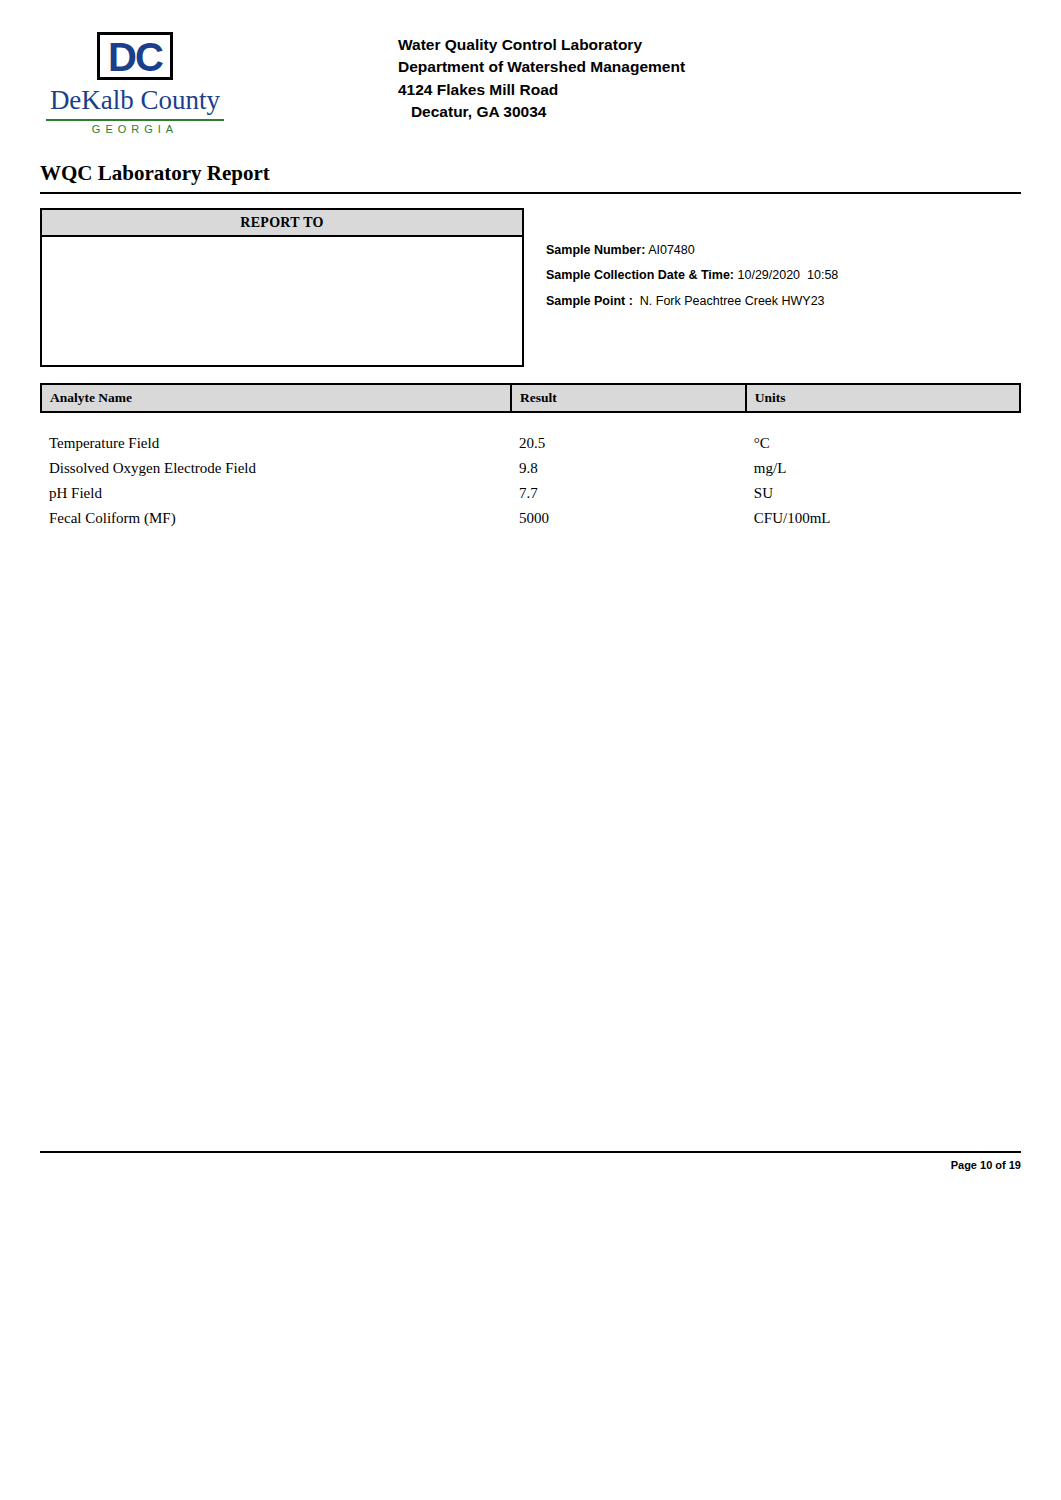DC
DeKalb County
GEORGIA
Water Quality Control Laboratory
Department of Watershed Management
4124 Flakes Mill Road
Decatur, GA 30034
WQC Laboratory Report
REPORT TO
Sample Number: AI07480
Sample Collection Date & Time: 10/29/2020 10:58
Sample Point : N. Fork Peachtree Creek HWY23
| Analyte Name | Result | Units |
| --- | --- | --- |
| Temperature Field | 20.5 | °C |
| Dissolved Oxygen Electrode Field | 9.8 | mg/L |
| pH Field | 7.7 | SU |
| Fecal Coliform (MF) | 5000 | CFU/100mL |
Page 10 of 19